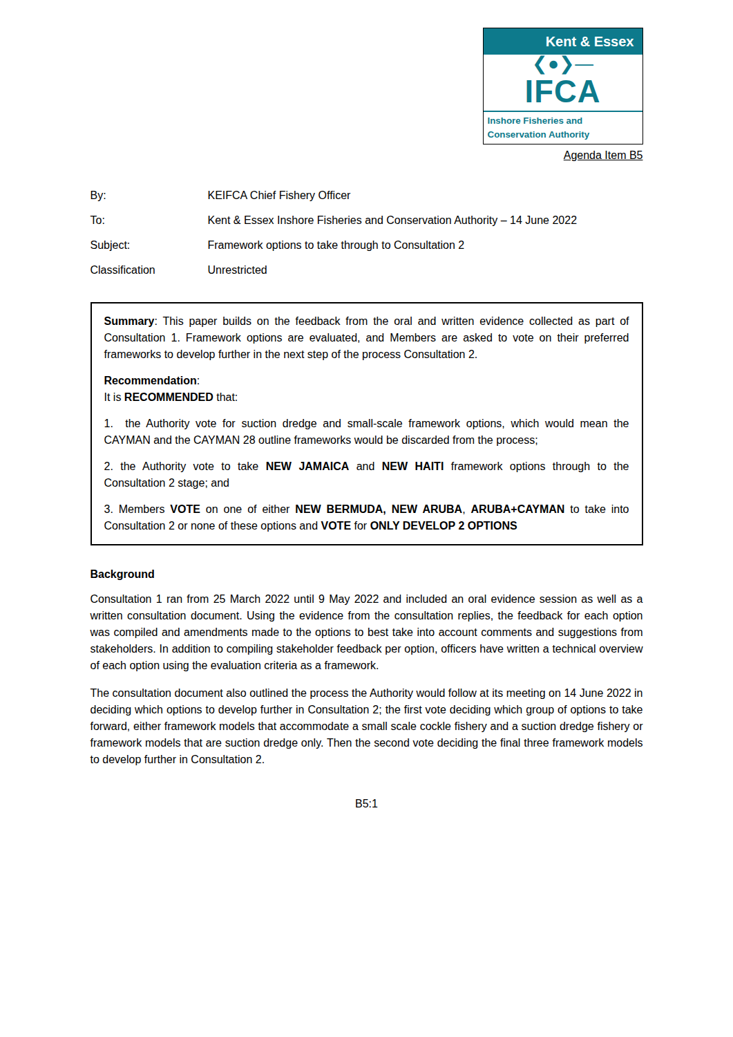Kent & Essex
❮●❯—
IFCA
Inshore Fisheries and
Conservation Authority
Agenda Item B5
| By: | KEIFCA Chief Fishery Officer |
| To: | Kent & Essex Inshore Fisheries and Conservation Authority – 14 June 2022 |
| Subject: | Framework options to take through to Consultation 2 |
| Classification | Unrestricted |
Summary: This paper builds on the feedback from the oral and written evidence collected as part of Consultation 1. Framework options are evaluated, and Members are asked to vote on their preferred frameworks to develop further in the next step of the process Consultation 2.
Recommendation:
It is RECOMMENDED that:
1. the Authority vote for suction dredge and small-scale framework options, which would mean the CAYMAN and the CAYMAN 28 outline frameworks would be discarded from the process;
2. the Authority vote to take NEW JAMAICA and NEW HAITI framework options through to the Consultation 2 stage; and
3. Members VOTE on one of either NEW BERMUDA, NEW ARUBA, ARUBA+CAYMAN to take into Consultation 2 or none of these options and VOTE for ONLY DEVELOP 2 OPTIONS
Background
Consultation 1 ran from 25 March 2022 until 9 May 2022 and included an oral evidence session as well as a written consultation document. Using the evidence from the consultation replies, the feedback for each option was compiled and amendments made to the options to best take into account comments and suggestions from stakeholders. In addition to compiling stakeholder feedback per option, officers have written a technical overview of each option using the evaluation criteria as a framework.
The consultation document also outlined the process the Authority would follow at its meeting on 14 June 2022 in deciding which options to develop further in Consultation 2; the first vote deciding which group of options to take forward, either framework models that accommodate a small scale cockle fishery and a suction dredge fishery or framework models that are suction dredge only. Then the second vote deciding the final three framework models to develop further in Consultation 2.
B5:1